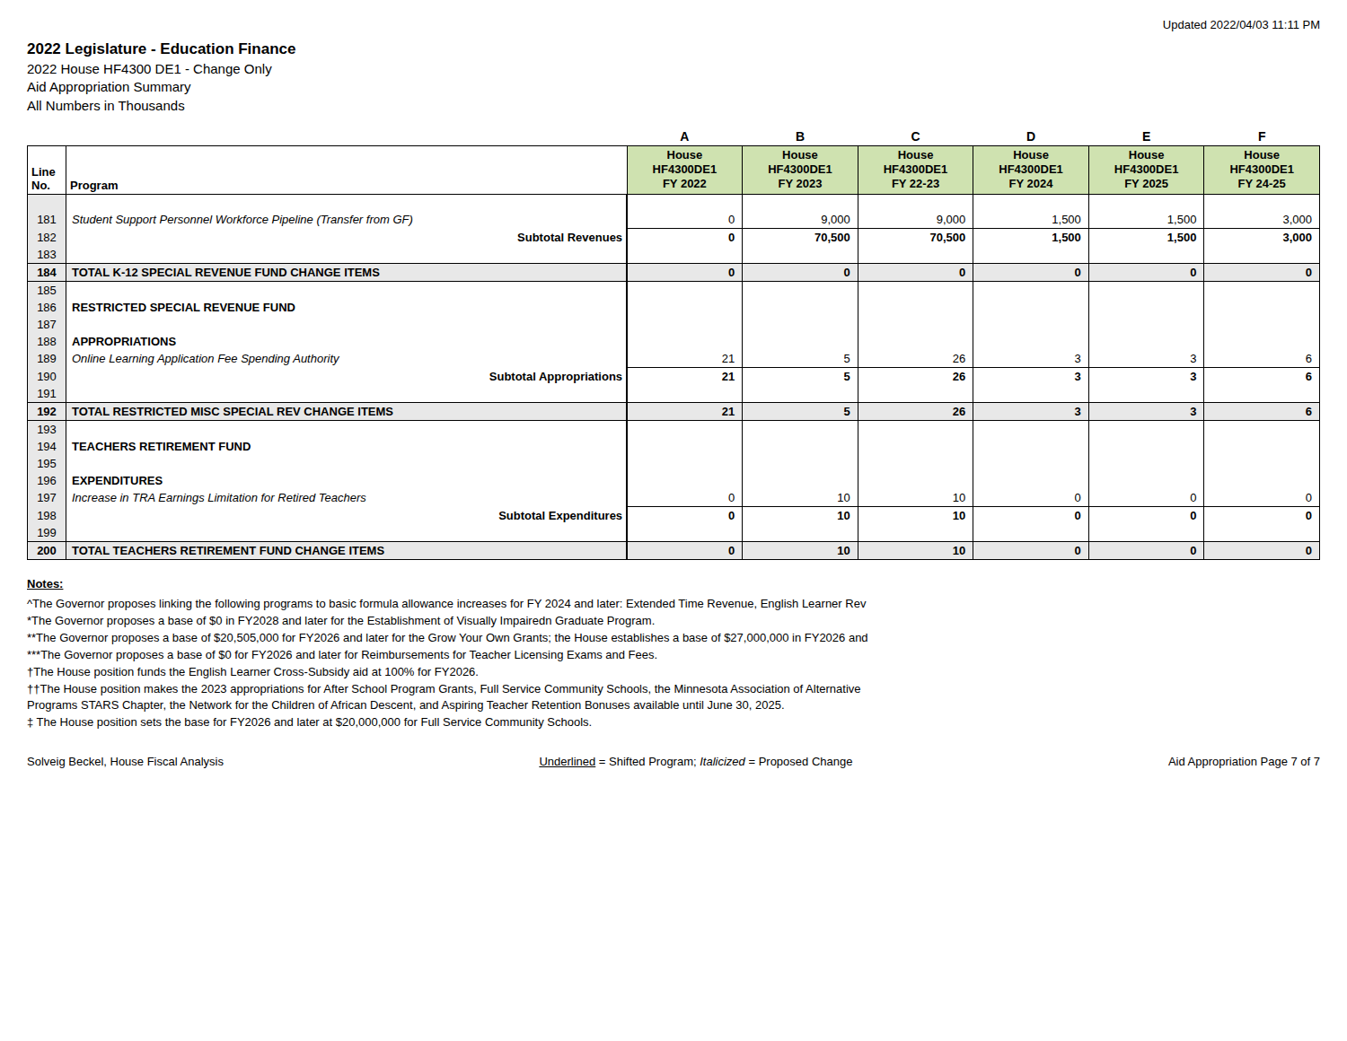Updated 2022/04/03 11:11 PM
2022 Legislature - Education Finance
2022 House HF4300 DE1 - Change Only
Aid Appropriation Summary
All Numbers in Thousands
| | | A | B | C | D | E | F |
| --- | --- | --- | --- | --- | --- | --- | --- |
| Line No. | Program | House HF4300DE1 FY 2022 | House HF4300DE1 FY 2023 | House HF4300DE1 FY 22-23 | House HF4300DE1 FY 2024 | House HF4300DE1 FY 2025 | House HF4300DE1 FY 24-25 |
| 181 | Student Support Personnel Workforce Pipeline (Transfer from GF) | 0 | 9,000 | 9,000 | 1,500 | 1,500 | 3,000 |
| 182 | Subtotal Revenues | 0 | 70,500 | 70,500 | 1,500 | 1,500 | 3,000 |
| 183 | | | | | | | |
| 184 | TOTAL K-12 SPECIAL REVENUE FUND CHANGE ITEMS | 0 | 0 | 0 | 0 | 0 | 0 |
| 185 | | | | | | | |
| 186 | RESTRICTED SPECIAL REVENUE FUND | | | | | | |
| 187 | | | | | | | |
| 188 | APPROPRIATIONS | | | | | | |
| 189 | Online Learning Application Fee Spending Authority | 21 | 5 | 26 | 3 | 3 | 6 |
| 190 | Subtotal Appropriations | 21 | 5 | 26 | 3 | 3 | 6 |
| 191 | | | | | | | |
| 192 | TOTAL RESTRICTED MISC SPECIAL REV CHANGE ITEMS | 21 | 5 | 26 | 3 | 3 | 6 |
| 193 | | | | | | | |
| 194 | TEACHERS RETIREMENT FUND | | | | | | |
| 195 | | | | | | | |
| 196 | EXPENDITURES | | | | | | |
| 197 | Increase in TRA Earnings Limitation for Retired Teachers | 0 | 10 | 10 | 0 | 0 | 0 |
| 198 | Subtotal Expenditures | 0 | 10 | 10 | 0 | 0 | 0 |
| 199 | | | | | | | |
| 200 | TOTAL TEACHERS RETIREMENT FUND CHANGE ITEMS | 0 | 10 | 10 | 0 | 0 | 0 |
Notes:
^The Governor proposes linking the following programs to basic formula allowance increases for FY 2024 and later: Extended Time Revenue, English Learner Rev
*The Governor proposes a base of $0 in FY2028 and later for the Establishment of Visually Impairedn Graduate Program.
**The Governor proposes a base of $20,505,000 for FY2026 and later for the Grow Your Own Grants; the House establishes a base of $27,000,000 in FY2026 and
***The Governor proposes a base of $0 for FY2026 and later for Reimbursements for Teacher Licensing Exams and Fees.
†The House position funds the English Learner Cross-Subsidy aid at 100% for FY2026.
††The House position makes the 2023 appropriations for After School Program Grants, Full Service Community Schools, the Minnesota Association of Alternative
Programs STARS Chapter, the Network for the Children of African Descent, and Aspiring Teacher Retention Bonuses available until June 30, 2025.
‡ The House position sets the base for FY2026 and later at $20,000,000 for Full Service Community Schools.
Solveig Beckel, House Fiscal Analysis
Underlined = Shifted Program; Italicized = Proposed Change
Aid Appropriation Page 7 of 7